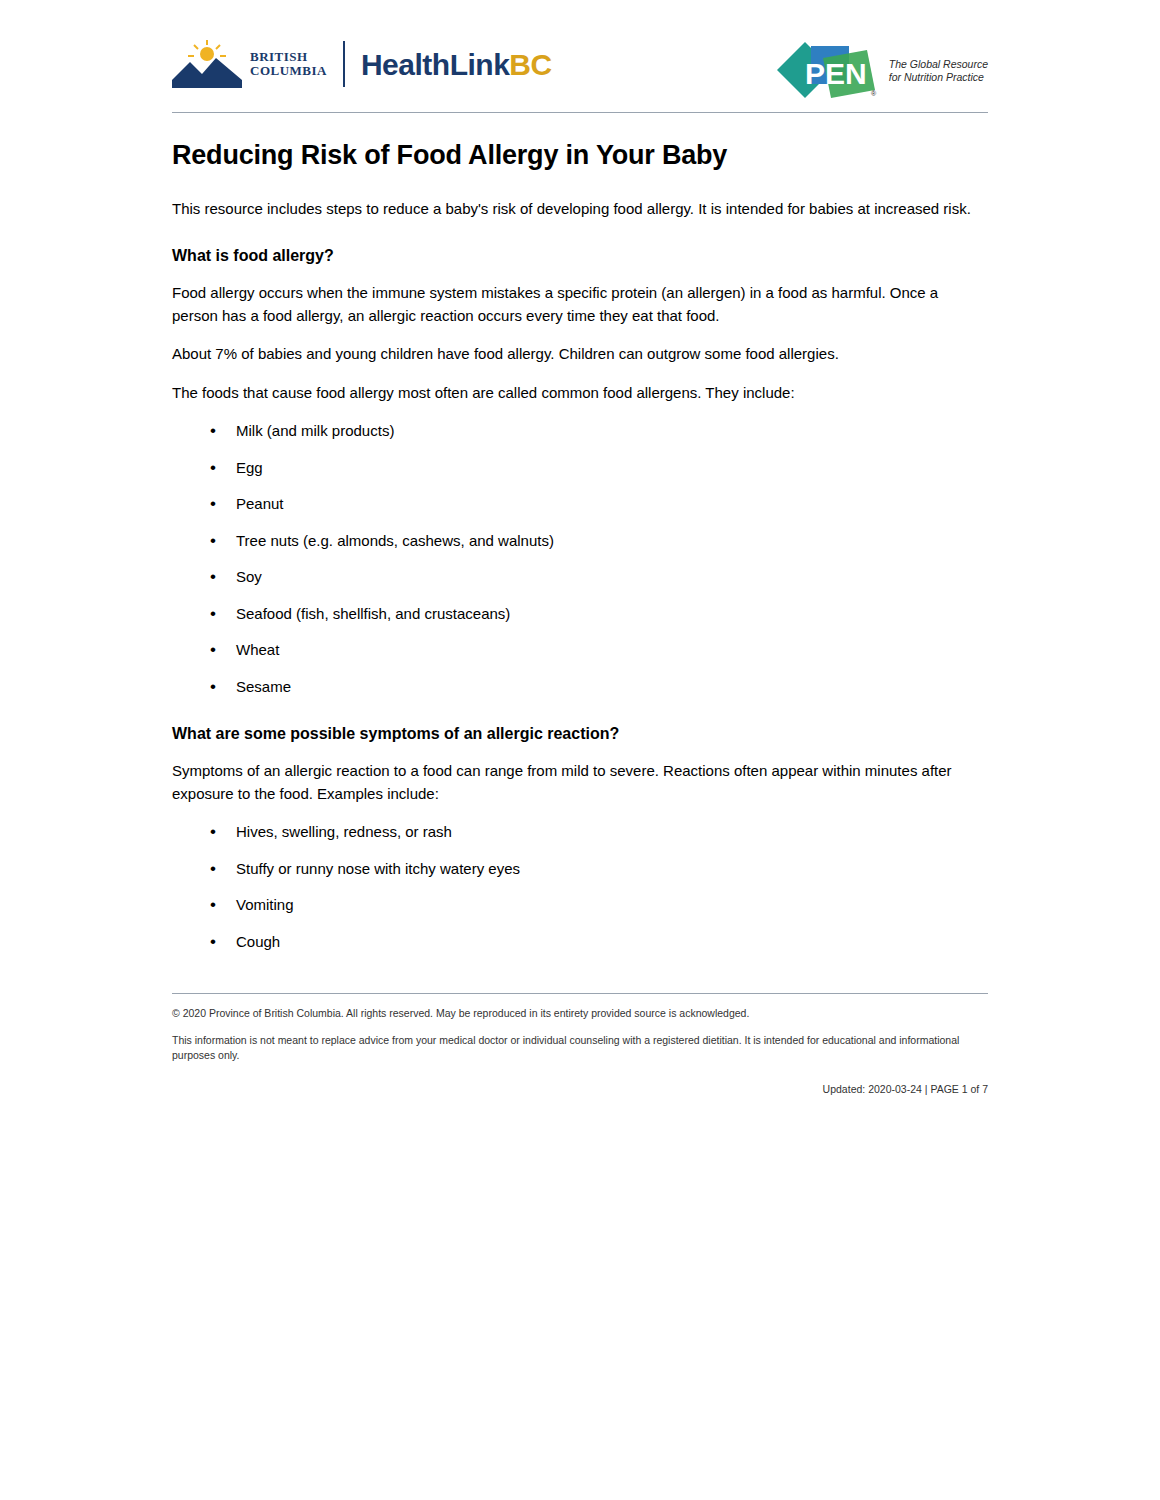British
Columbia
Health Link BC
PEN ®
The Global Resource
for Nutrition Practice
Reducing Risk of Food Allergy in Your Baby
This resource includes steps to reduce a baby's risk of developing food allergy. It is intended for babies at increased risk.
What is food allergy?
Food allergy occurs when the immune system mistakes a specific protein (an allergen) in a food as harmful. Once a person has a food allergy, an allergic reaction occurs every time they eat that food.
About 7% of babies and young children have food allergy. Children can outgrow some food allergies.
The foods that cause food allergy most often are called common food allergens. They include:
Milk (and milk products)
Egg
Peanut
Tree nuts (e.g. almonds, cashews, and walnuts)
Soy
Seafood (fish, shellfish, and crustaceans)
Wheat
Sesame
What are some possible symptoms of an allergic reaction?
Symptoms of an allergic reaction to a food can range from mild to severe. Reactions often appear within minutes after exposure to the food. Examples include:
Hives, swelling, redness, or rash
Stuffy or runny nose with itchy watery eyes
Vomiting
Cough
© 2020 Province of British Columbia. All rights reserved. May be reproduced in its entirety provided source is acknowledged.
This information is not meant to replace advice from your medical doctor or individual counseling with a registered dietitian. It is intended for educational and informational purposes only.
Updated: 2020-03-24 | PAGE 1 of 7